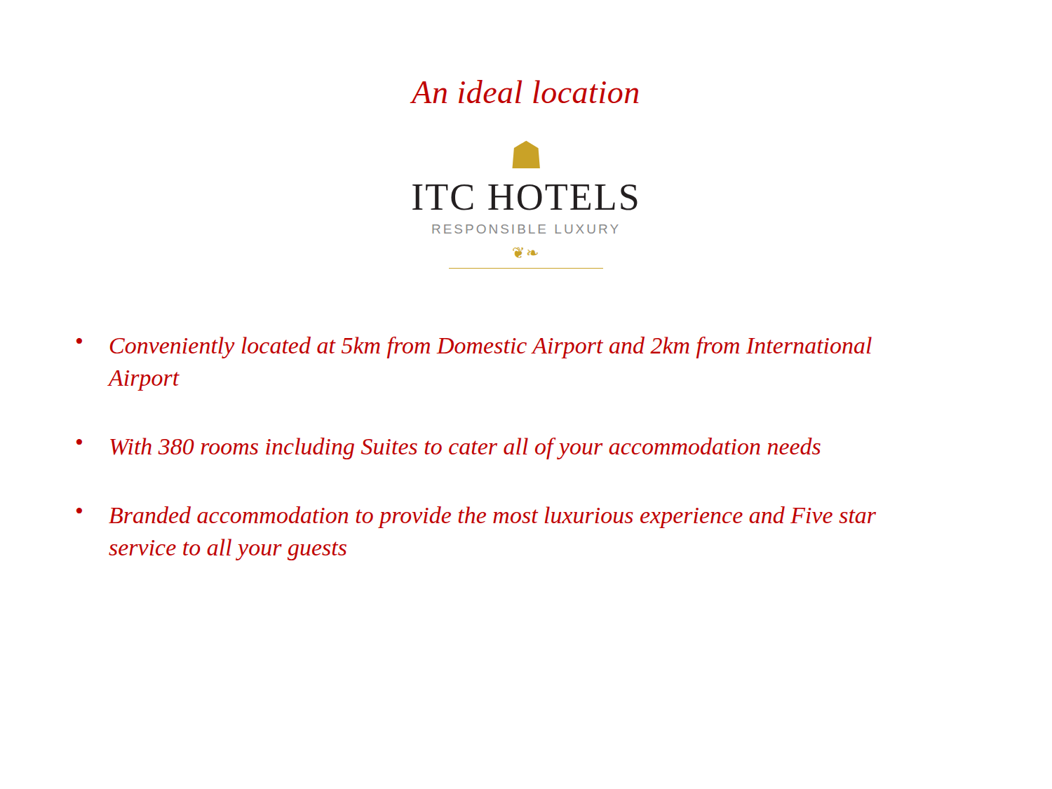An ideal location
☗ ITC HOTELS RESPONSIBLE LUXURY ❦❧
Conveniently located at 5km from Domestic Airport and 2km from International Airport
With 380 rooms including Suites to cater all of your accommodation needs
Branded accommodation to provide the most luxurious experience and Five star service to all your guests